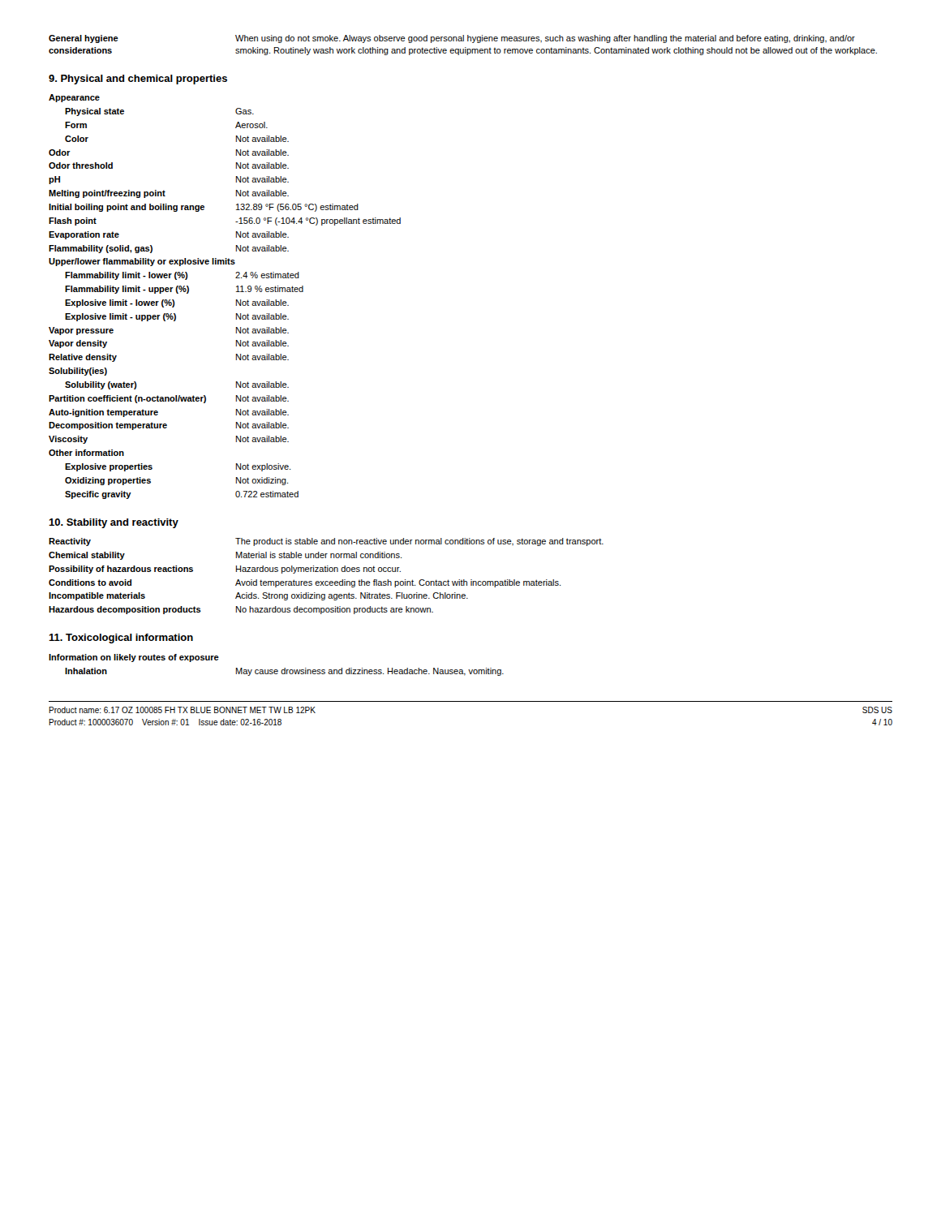General hygiene
considerations
When using do not smoke. Always observe good personal hygiene measures, such as washing after handling the material and before eating, drinking, and/or smoking. Routinely wash work clothing and protective equipment to remove contaminants. Contaminated work clothing should not be allowed out of the workplace.
9. Physical and chemical properties
Appearance
Physical state
Gas.
Form
Aerosol.
Color
Not available.
Odor
Not available.
Odor threshold
Not available.
pH
Not available.
Melting point/freezing point
Not available.
Initial boiling point and boiling range
132.89 °F (56.05 °C) estimated
Flash point
-156.0 °F (-104.4 °C) propellant estimated
Evaporation rate
Not available.
Flammability (solid, gas)
Not available.
Upper/lower flammability or explosive limits
Flammability limit - lower (%)
2.4 % estimated
Flammability limit - upper (%)
11.9 % estimated
Explosive limit - lower (%)
Not available.
Explosive limit - upper (%)
Not available.
Vapor pressure
Not available.
Vapor density
Not available.
Relative density
Not available.
Solubility(ies)
Solubility (water)
Not available.
Partition coefficient (n-octanol/water)
Not available.
Auto-ignition temperature
Not available.
Decomposition temperature
Not available.
Viscosity
Not available.
Other information
Explosive properties
Not explosive.
Oxidizing properties
Not oxidizing.
Specific gravity
0.722 estimated
10. Stability and reactivity
Reactivity
The product is stable and non-reactive under normal conditions of use, storage and transport.
Chemical stability
Material is stable under normal conditions.
Possibility of hazardous reactions
Hazardous polymerization does not occur.
Conditions to avoid
Avoid temperatures exceeding the flash point. Contact with incompatible materials.
Incompatible materials
Acids. Strong oxidizing agents. Nitrates. Fluorine. Chlorine.
Hazardous decomposition products
No hazardous decomposition products are known.
11. Toxicological information
Information on likely routes of exposure
Inhalation
May cause drowsiness and dizziness. Headache. Nausea, vomiting.
Product name: 6.17 OZ 100085 FH TX BLUE BONNET MET TW LB 12PK
Product #: 1000036070 Version #: 01 Issue date: 02-16-2018
SDS US
4 / 10